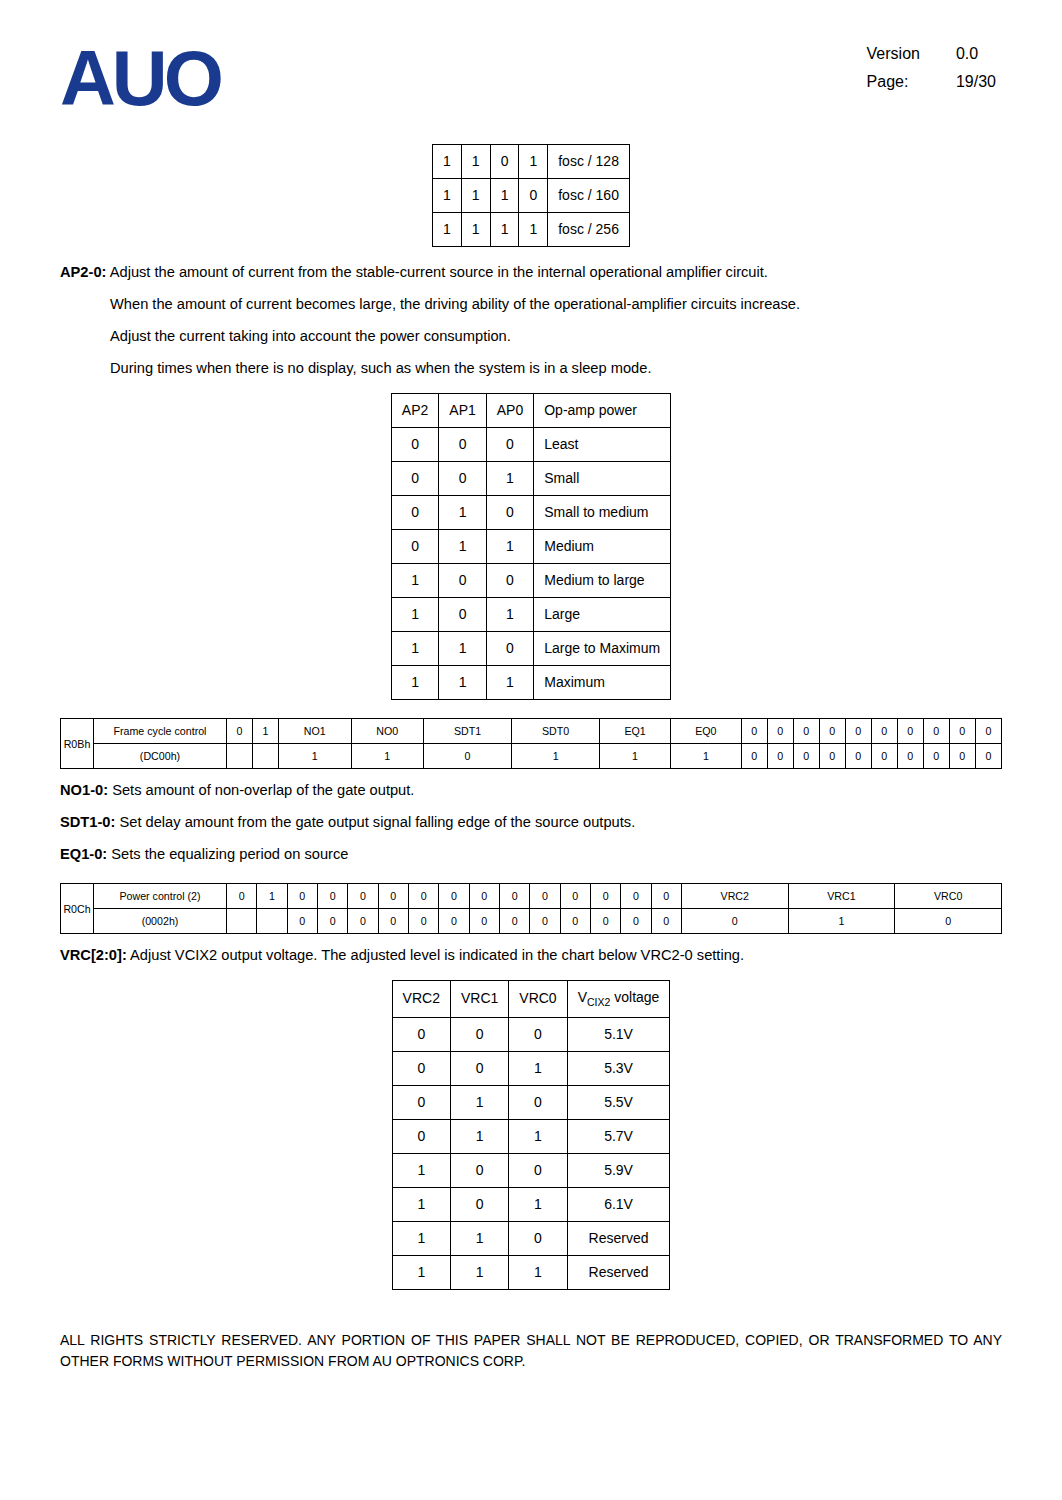AUO
| Version | 0.0 |
| Page: | 19/30 |
| 1 | 1 | 0 | 1 | fosc / 128 |
| 1 | 1 | 1 | 0 | fosc / 160 |
| 1 | 1 | 1 | 1 | fosc / 256 |
AP2-0: Adjust the amount of current from the stable-current source in the internal operational amplifier circuit.
When the amount of current becomes large, the driving ability of the operational-amplifier circuits increase.
Adjust the current taking into account the power consumption.
During times when there is no display, such as when the system is in a sleep mode.
| AP2 | AP1 | AP0 | Op-amp power |
| 0 | 0 | 0 | Least |
| 0 | 0 | 1 | Small |
| 0 | 1 | 0 | Small to medium |
| 0 | 1 | 1 | Medium |
| 1 | 0 | 0 | Medium to large |
| 1 | 0 | 1 | Large |
| 1 | 1 | 0 | Large to Maximum |
| 1 | 1 | 1 | Maximum |
| R0Bh | Frame cycle control | 0 | 1 | NO1 | NO0 | SDT1 | SDT0 | EQ1 | EQ0 | 0 | 0 | 0 | 0 | 0 | 0 | 0 | 0 | 0 | 0 |
| (DC00h) | | | 1 | 1 | 0 | 1 | 1 | 1 | 0 | 0 | 0 | 0 | 0 | 0 | 0 | 0 | 0 | 0 |
NO1-0: Sets amount of non-overlap of the gate output.
SDT1-0: Set delay amount from the gate output signal falling edge of the source outputs.
EQ1-0: Sets the equalizing period on source
| R0Ch | Power control (2) | 0 | 1 | 0 | 0 | 0 | 0 | 0 | 0 | 0 | 0 | 0 | 0 | 0 | 0 | 0 | VRC2 | VRC1 | VRC0 |
| (0002h) | | | 0 | 0 | 0 | 0 | 0 | 0 | 0 | 0 | 0 | 0 | 0 | 0 | 0 | 0 | 1 | 0 |
VRC[2:0]: Adjust VCIX2 output voltage. The adjusted level is indicated in the chart below VRC2-0 setting.
| VRC2 | VRC1 | VRC0 | V CIX2 voltage |
| 0 | 0 | 0 | 5.1V |
| 0 | 0 | 1 | 5.3V |
| 0 | 1 | 0 | 5.5V |
| 0 | 1 | 1 | 5.7V |
| 1 | 0 | 0 | 5.9V |
| 1 | 0 | 1 | 6.1V |
| 1 | 1 | 0 | Reserved |
| 1 | 1 | 1 | Reserved |
ALL RIGHTS STRICTLY RESERVED. ANY PORTION OF THIS PAPER SHALL NOT BE REPRODUCED, COPIED, OR TRANSFORMED TO ANY OTHER FORMS WITHOUT PERMISSION FROM AU OPTRONICS CORP.